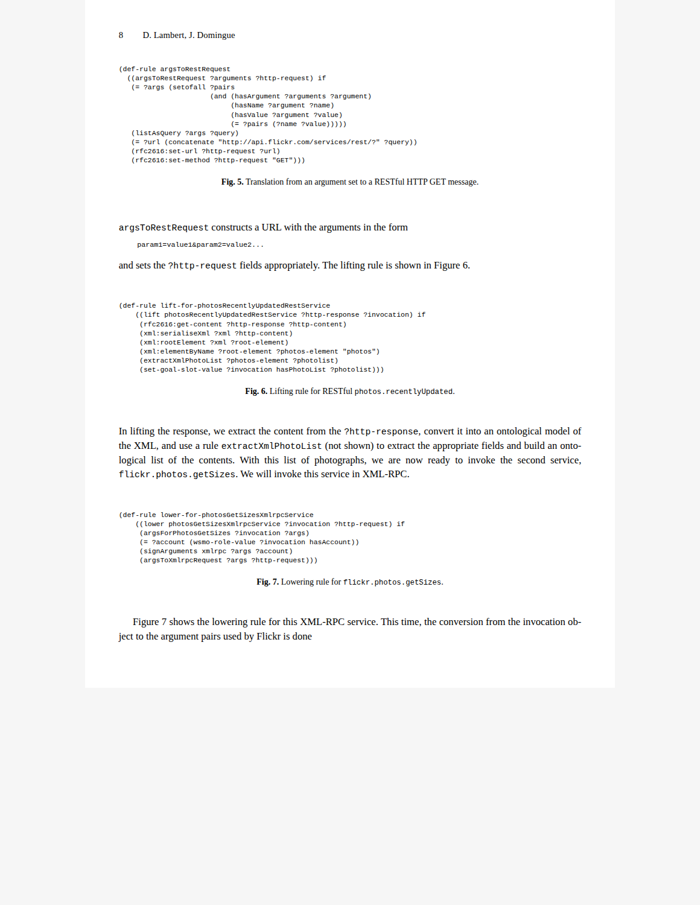8 D. Lambert, J. Domingue
(def-rule argsToRestRequest
  ((argsToRestRequest ?arguments ?http-request) if
   (= ?args (setofall ?pairs
                      (and (hasArgument ?arguments ?argument)
                           (hasName ?argument ?name)
                           (hasValue ?argument ?value)
                           (= ?pairs (?name ?value)))))
   (listAsQuery ?args ?query)
   (= ?url (concatenate "http://api.flickr.com/services/rest/?" ?query))
   (rfc2616:set-url ?http-request ?url)
   (rfc2616:set-method ?http-request "GET")))
Fig. 5. Translation from an argument set to a RESTful HTTP GET message.
argsToRestRequest constructs a URL with the arguments in the form
param1=value1&param2=value2...
and sets the ?http-request fields appropriately. The lifting rule is shown in Figure 6.
(def-rule lift-for-photosRecentlyUpdatedRestService
    ((lift photosRecentlyUpdatedRestService ?http-response ?invocation) if
     (rfc2616:get-content ?http-response ?http-content)
     (xml:serialiseXml ?xml ?http-content)
     (xml:rootElement ?xml ?root-element)
     (xml:elementByName ?root-element ?photos-element "photos")
     (extractXmlPhotoList ?photos-element ?photolist)
     (set-goal-slot-value ?invocation hasPhotoList ?photolist)))
Fig. 6. Lifting rule for RESTful photos.recentlyUpdated.
In lifting the response, we extract the content from the ?http-response, convert it into an ontological model of the XML, and use a rule extractXmlPhotoList (not shown) to extract the appropriate fields and build an ontological list of the contents. With this list of photographs, we are now ready to invoke the second service, flickr.photos.getSizes. We will invoke this service in XML-RPC.
(def-rule lower-for-photosGetSizesXmlrpcService
    ((lower photosGetSizesXmlrpcService ?invocation ?http-request) if
     (argsForPhotosGetSizes ?invocation ?args)
     (= ?account (wsmo-role-value ?invocation hasAccount))
     (signArguments xmlrpc ?args ?account)
     (argsToXmlrpcRequest ?args ?http-request)))
Fig. 7. Lowering rule for flickr.photos.getSizes.
Figure 7 shows the lowering rule for this XML-RPC service. This time, the conversion from the invocation object to the argument pairs used by Flickr is done